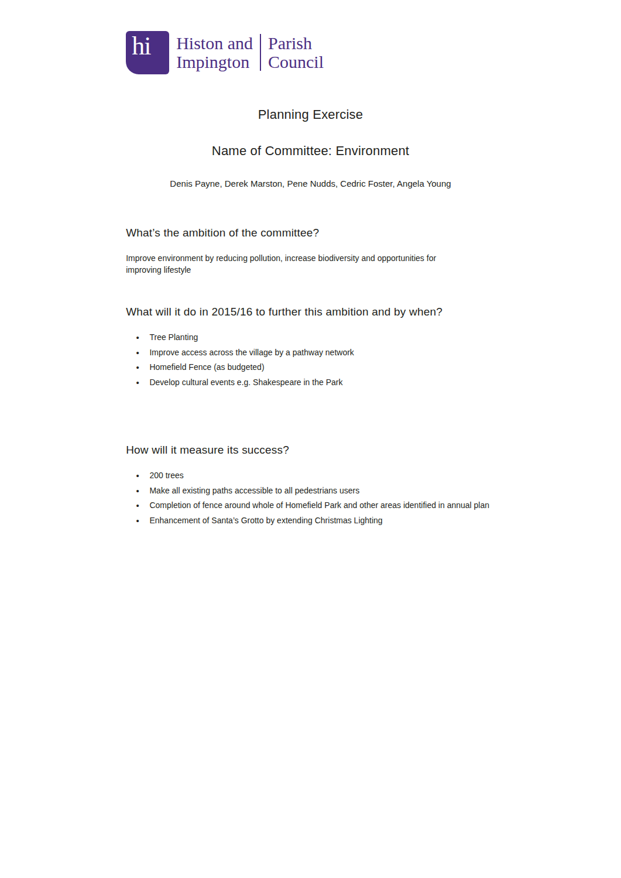hi
Histon and
Impington
Parish
Council
Planning Exercise
Name of Committee: Environment
Denis Payne, Derek Marston, Pene Nudds, Cedric Foster, Angela Young
What’s the ambition of the committee?
Improve environment by reducing pollution, increase biodiversity and opportunities for improving lifestyle
What will it do in 2015/16 to further this ambition and by when?
Tree Planting
Improve access across the village by a pathway network
Homefield Fence (as budgeted)
Develop cultural events e.g. Shakespeare in the Park
How will it measure its success?
200 trees
Make all existing paths accessible to all pedestrians users
Completion of fence around whole of Homefield Park and other areas identified in annual plan
Enhancement of Santa’s Grotto by extending Christmas Lighting